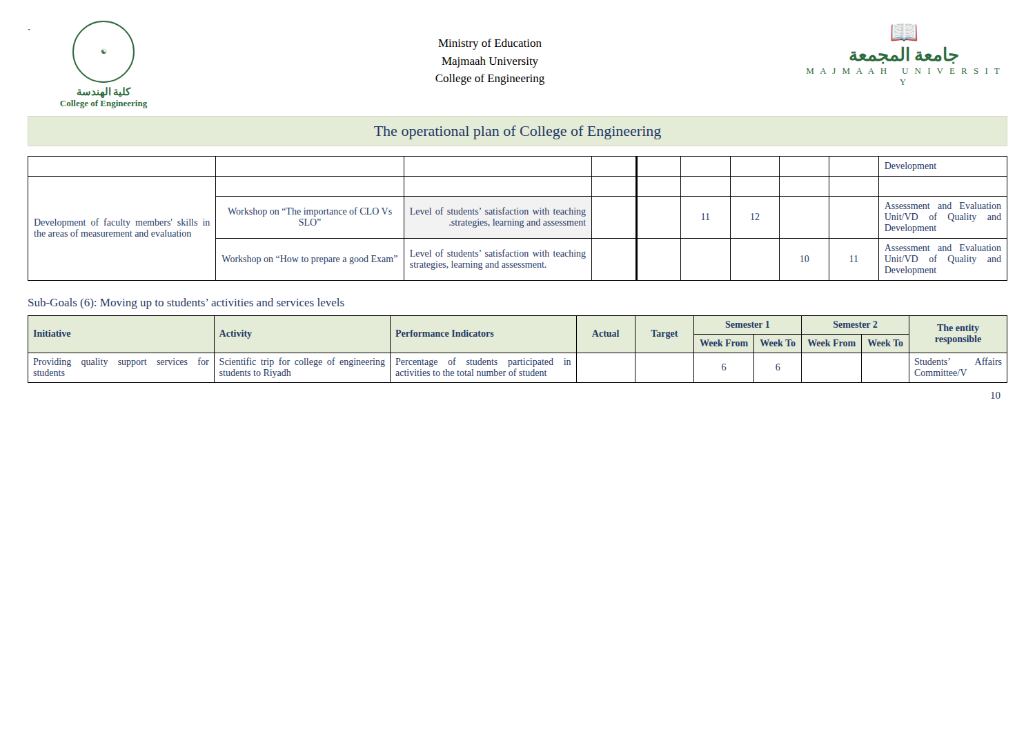`
☯
كلية الهندسة
College of Engineering
Ministry of Education
Majmaah University
College of Engineering
📖
جامعة المجمعة
M A J M A A H U N I V E R S I T Y
The operational plan of College of Engineering
| | | | | | | | | | Development |
| Development of faculty members' skills in the areas of measurement and evaluation | | | | | | | | | |
| Workshop on “The importance of CLO Vs SLO” | Level of students’ satisfaction with teaching strategies, learning and assessment. | | | 11 | 12 | | | Assessment and Evaluation Unit/VD of Quality and Development |
| Workshop on “How to prepare a good Exam” | Level of students’ satisfaction with teaching strategies, learning and assessment. | | | | | 10 | 11 | Assessment and Evaluation Unit/VD of Quality and Development |
Sub-Goals (6): Moving up to students’ activities and services levels
| Initiative | Activity | Performance Indicators | Actual | Target | Semester 1 | Semester 2 | The entity responsible |
| --- | --- | --- | --- | --- | --- | --- | --- |
| Week From | Week To | Week From | Week To |
| Providing quality support services for students | Scientific trip for college of engineering students to Riyadh | Percentage of students participated in activities to the total number of student | | | 6 | 6 | | | Students’ Affairs Committee/V |
10